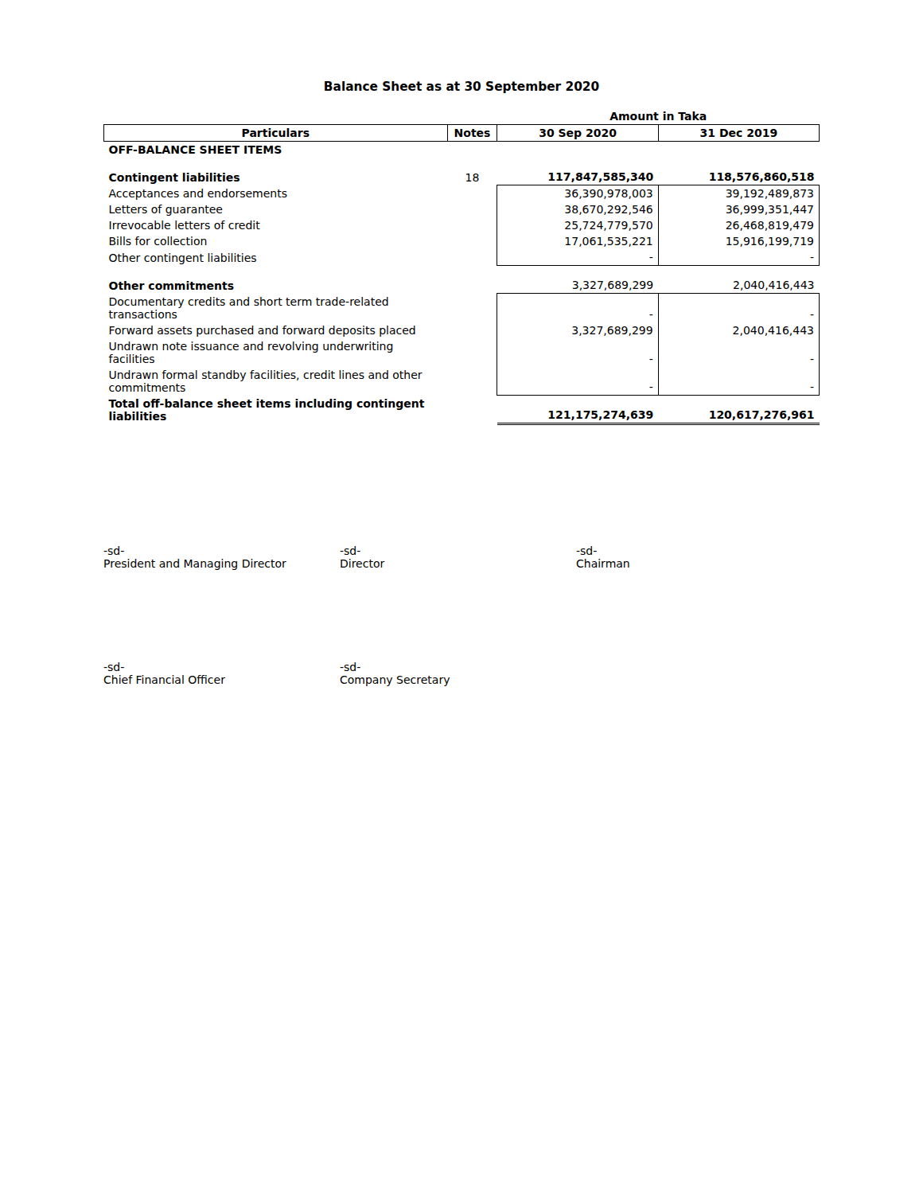Balance Sheet as at 30 September 2020
| | | Amount in Taka |
| Particulars | Notes | 30 Sep 2020 | 31 Dec 2019 |
| OFF-BALANCE SHEET ITEMS | | | |
| Contingent liabilities | 18 | 117,847,585,340 | 118,576,860,518 |
| Acceptances and endorsements | | 36,390,978,003 | 39,192,489,873 |
| Letters of guarantee | | 38,670,292,546 | 36,999,351,447 |
| Irrevocable letters of credit | | 25,724,779,570 | 26,468,819,479 |
| Bills for collection | | 17,061,535,221 | 15,916,199,719 |
| Other contingent liabilities | | - | - |
| Other commitments | | 3,327,689,299 | 2,040,416,443 |
| Documentary credits and short term trade-related transactions | | - | - |
| Forward assets purchased and forward deposits placed | | 3,327,689,299 | 2,040,416,443 |
| Undrawn note issuance and revolving underwriting facilities | | - | - |
| Undrawn formal standby facilities, credit lines and other commitments | | - | - |
| Total off-balance sheet items including contingent liabilities | | 121,175,274,639 | 120,617,276,961 |
| -sd- | -sd- | -sd- |
| President and Managing Director | Director | Chairman |
| -sd- | -sd- | |
| Chief Financial Officer | Company Secretary | |